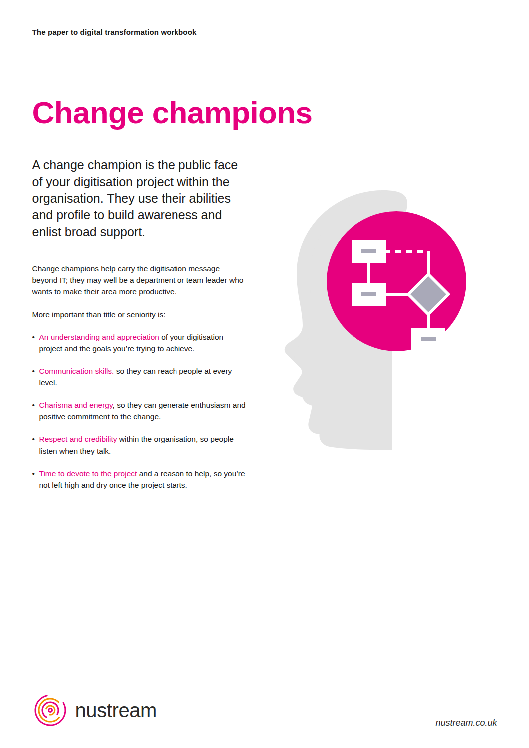The paper to digital transformation workbook
Change champions
A change champion is the public face of your digitisation project within the organisation. They use their abilities and profile to build awareness and enlist broad support.
Change champions help carry the digitisation message beyond IT; they may well be a department or team leader who wants to make their area more productive.
More important than title or seniority is:
An understanding and appreciation of your digitisation project and the goals you’re trying to achieve.
Communication skills, so they can reach people at every level.
Charisma and energy, so they can generate enthusiasm and positive commitment to the change.
Respect and credibility within the organisation, so people listen when they talk.
Time to devote to the project and a reason to help, so you’re not left high and dry once the project starts.
Head silhouette with workflow diagram
nustream logo nustream
nustream.co.uk